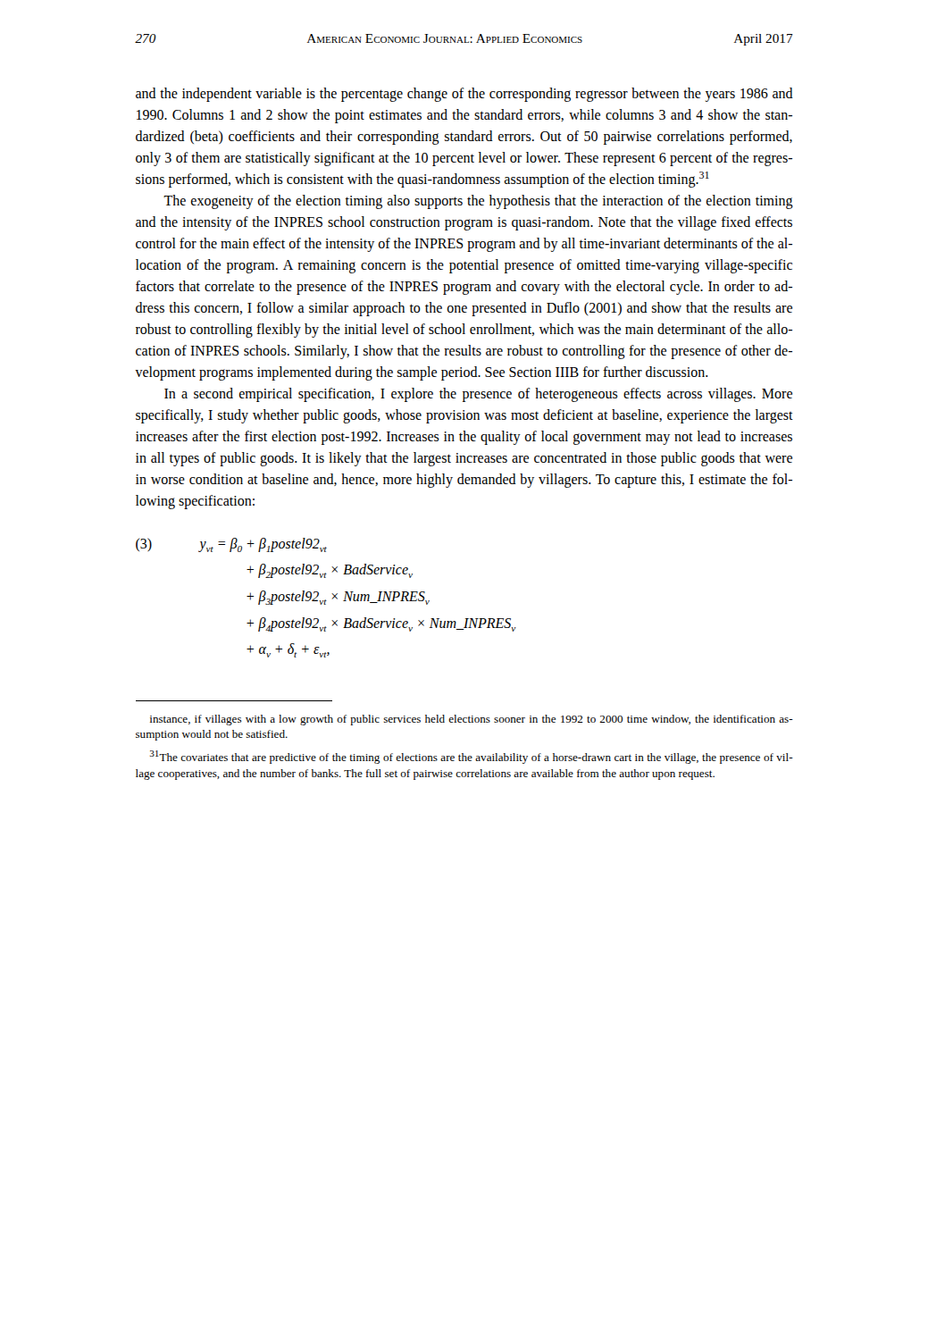270 American Economic Journal: Applied Economics April 2017
and the independent variable is the percentage change of the corresponding regressor between the years 1986 and 1990. Columns 1 and 2 show the point estimates and the standard errors, while columns 3 and 4 show the standardized (beta) coefficients and their corresponding standard errors. Out of 50 pairwise correlations performed, only 3 of them are statistically significant at the 10 percent level or lower. These represent 6 percent of the regressions performed, which is consistent with the quasi-randomness assumption of the election timing.31
The exogeneity of the election timing also supports the hypothesis that the interaction of the election timing and the intensity of the INPRES school construction program is quasi-random. Note that the village fixed effects control for the main effect of the intensity of the INPRES program and by all time-invariant determinants of the allocation of the program. A remaining concern is the potential presence of omitted time-varying village-specific factors that correlate to the presence of the INPRES program and covary with the electoral cycle. In order to address this concern, I follow a similar approach to the one presented in Duflo (2001) and show that the results are robust to controlling flexibly by the initial level of school enrollment, which was the main determinant of the allocation of INPRES schools. Similarly, I show that the results are robust to controlling for the presence of other development programs implemented during the sample period. See Section IIIB for further discussion.
In a second empirical specification, I explore the presence of heterogeneous effects across villages. More specifically, I study whether public goods, whose provision was most deficient at baseline, experience the largest increases after the first election post-1992. Increases in the quality of local government may not lead to increases in all types of public goods. It is likely that the largest increases are concentrated in those public goods that were in worse condition at baseline and, hence, more highly demanded by villagers. To capture this, I estimate the following specification:
(3)
yvt = β0 + β1postel92vt + β2postel92vt × BadServicev + β3postel92vt × Num_INPRESv + β4postel92vt × BadServicev × Num_INPRESv + αv + δt + εvt,
instance, if villages with a low growth of public services held elections sooner in the 1992 to 2000 time window, the identification assumption would not be satisfied.
31 The covariates that are predictive of the timing of elections are the availability of a horse-drawn cart in the village, the presence of village cooperatives, and the number of banks. The full set of pairwise correlations are available from the author upon request.